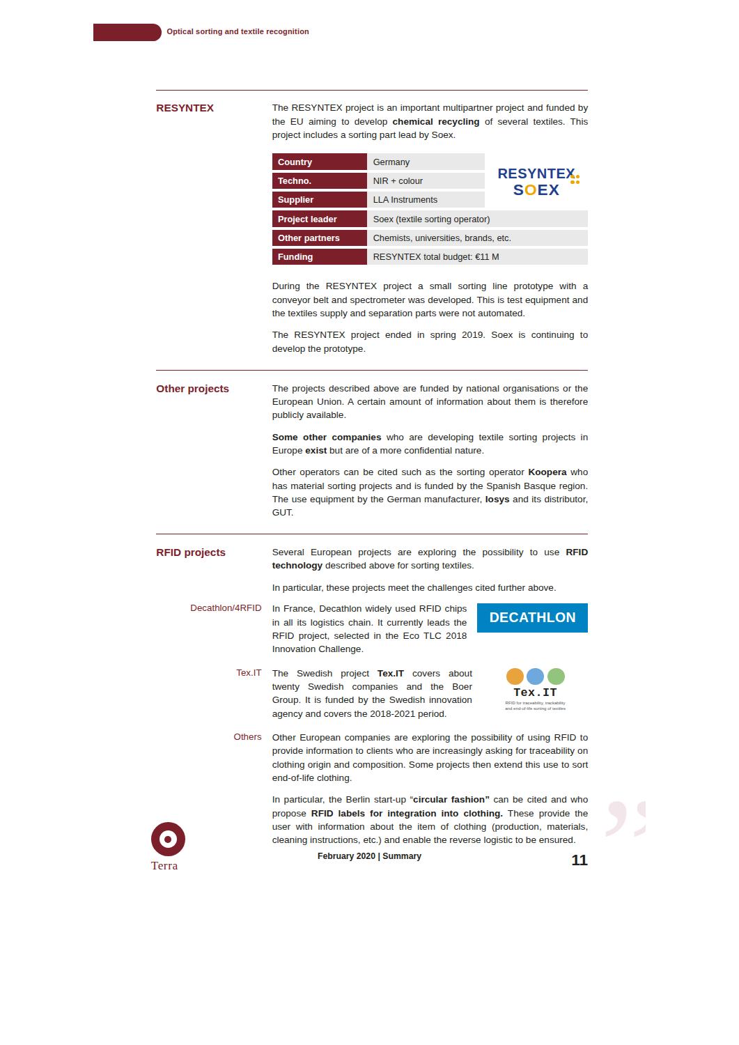”
Optical sorting and textile recognition
RESYNTEX
The RESYNTEX project is an important multipartner project and funded by the EU aiming to develop chemical recycling of several textiles. This project includes a sorting part lead by Soex.
| Country | Germany | RESYNTE X S O EX |
| Techno. | NIR + colour |
| Supplier | LLA Instruments |
| Project leader | Soex (textile sorting operator) |
| Other partners | Chemists, universities, brands, etc. |
| Funding | RESYNTEX total budget: €11 M |
During the RESYNTEX project a small sorting line prototype with a conveyor belt and spectrometer was developed. This is test equipment and the textiles supply and separation parts were not automated.
The RESYNTEX project ended in spring 2019. Soex is continuing to develop the prototype.
Other projects
The projects described above are funded by national organisations or the European Union. A certain amount of information about them is therefore publicly available.
Some other companies who are developing textile sorting projects in Europe exist but are of a more confidential nature.
Other operators can be cited such as the sorting operator Koopera who has material sorting projects and is funded by the Spanish Basque region. The use equipment by the German manufacturer, Iosys and its distributor, GUT.
RFID projects
Several European projects are exploring the possibility to use RFID technology described above for sorting textiles.
In particular, these projects meet the challenges cited further above.
Decathlon/4RFID
In France, Decathlon widely used RFID chips in all its logistics chain. It currently leads the RFID project, selected in the Eco TLC 2018 Innovation Challenge.
DECATHLON
Tex.IT
The Swedish project Tex.IT covers about twenty Swedish companies and the Boer Group. It is funded by the Swedish innovation agency and covers the 2018-2021 period.
Tex.IT
RFID for traceability, trackability
and end-of-life sorting of textiles
Others
Other European companies are exploring the possibility of using RFID to provide information to clients who are increasingly asking for traceability on clothing origin and composition. Some projects then extend this use to sort end-of-life clothing.
In particular, the Berlin start-up “circular fashion” can be cited and who propose RFID labels for integration into clothing. These provide the user with information about the item of clothing (production, materials, cleaning instructions, etc.) and enable the reverse logistic to be ensured.
Terra
February 2020 | Summary
11